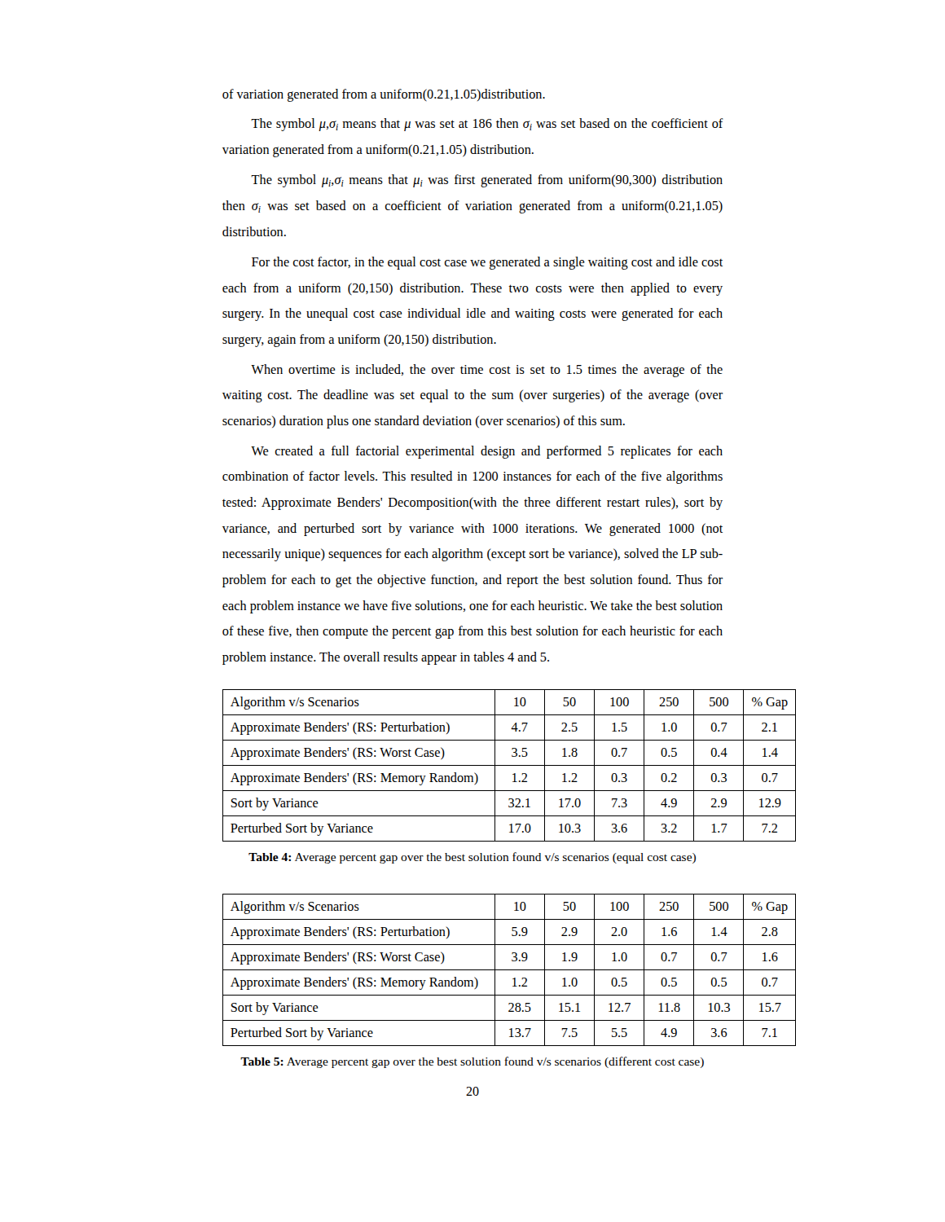of variation generated from a uniform(0.21,1.05)distribution.
The symbol μ,σi means that μ was set at 186 then σi was set based on the coefficient of variation generated from a uniform(0.21,1.05) distribution.
The symbol μi,σi means that μi was first generated from uniform(90,300) distribution then σi was set based on a coefficient of variation generated from a uniform(0.21,1.05) distribution.
For the cost factor, in the equal cost case we generated a single waiting cost and idle cost each from a uniform (20,150) distribution. These two costs were then applied to every surgery. In the unequal cost case individual idle and waiting costs were generated for each surgery, again from a uniform (20,150) distribution.
When overtime is included, the over time cost is set to 1.5 times the average of the waiting cost. The deadline was set equal to the sum (over surgeries) of the average (over scenarios) duration plus one standard deviation (over scenarios) of this sum.
We created a full factorial experimental design and performed 5 replicates for each combination of factor levels. This resulted in 1200 instances for each of the five algorithms tested: Approximate Benders' Decomposition(with the three different restart rules), sort by variance, and perturbed sort by variance with 1000 iterations. We generated 1000 (not necessarily unique) sequences for each algorithm (except sort be variance), solved the LP sub-problem for each to get the objective function, and report the best solution found. Thus for each problem instance we have five solutions, one for each heuristic. We take the best solution of these five, then compute the percent gap from this best solution for each heuristic for each problem instance. The overall results appear in tables 4 and 5.
| Algorithm v/s Scenarios | 10 | 50 | 100 | 250 | 500 | % Gap |
| Approximate Benders' (RS: Perturbation) | 4.7 | 2.5 | 1.5 | 1.0 | 0.7 | 2.1 |
| Approximate Benders' (RS: Worst Case) | 3.5 | 1.8 | 0.7 | 0.5 | 0.4 | 1.4 |
| Approximate Benders' (RS: Memory Random) | 1.2 | 1.2 | 0.3 | 0.2 | 0.3 | 0.7 |
| Sort by Variance | 32.1 | 17.0 | 7.3 | 4.9 | 2.9 | 12.9 |
| Perturbed Sort by Variance | 17.0 | 10.3 | 3.6 | 3.2 | 1.7 | 7.2 |
Table 4: Average percent gap over the best solution found v/s scenarios (equal cost case)
| Algorithm v/s Scenarios | 10 | 50 | 100 | 250 | 500 | % Gap |
| Approximate Benders' (RS: Perturbation) | 5.9 | 2.9 | 2.0 | 1.6 | 1.4 | 2.8 |
| Approximate Benders' (RS: Worst Case) | 3.9 | 1.9 | 1.0 | 0.7 | 0.7 | 1.6 |
| Approximate Benders' (RS: Memory Random) | 1.2 | 1.0 | 0.5 | 0.5 | 0.5 | 0.7 |
| Sort by Variance | 28.5 | 15.1 | 12.7 | 11.8 | 10.3 | 15.7 |
| Perturbed Sort by Variance | 13.7 | 7.5 | 5.5 | 4.9 | 3.6 | 7.1 |
Table 5: Average percent gap over the best solution found v/s scenarios (different cost case)
20